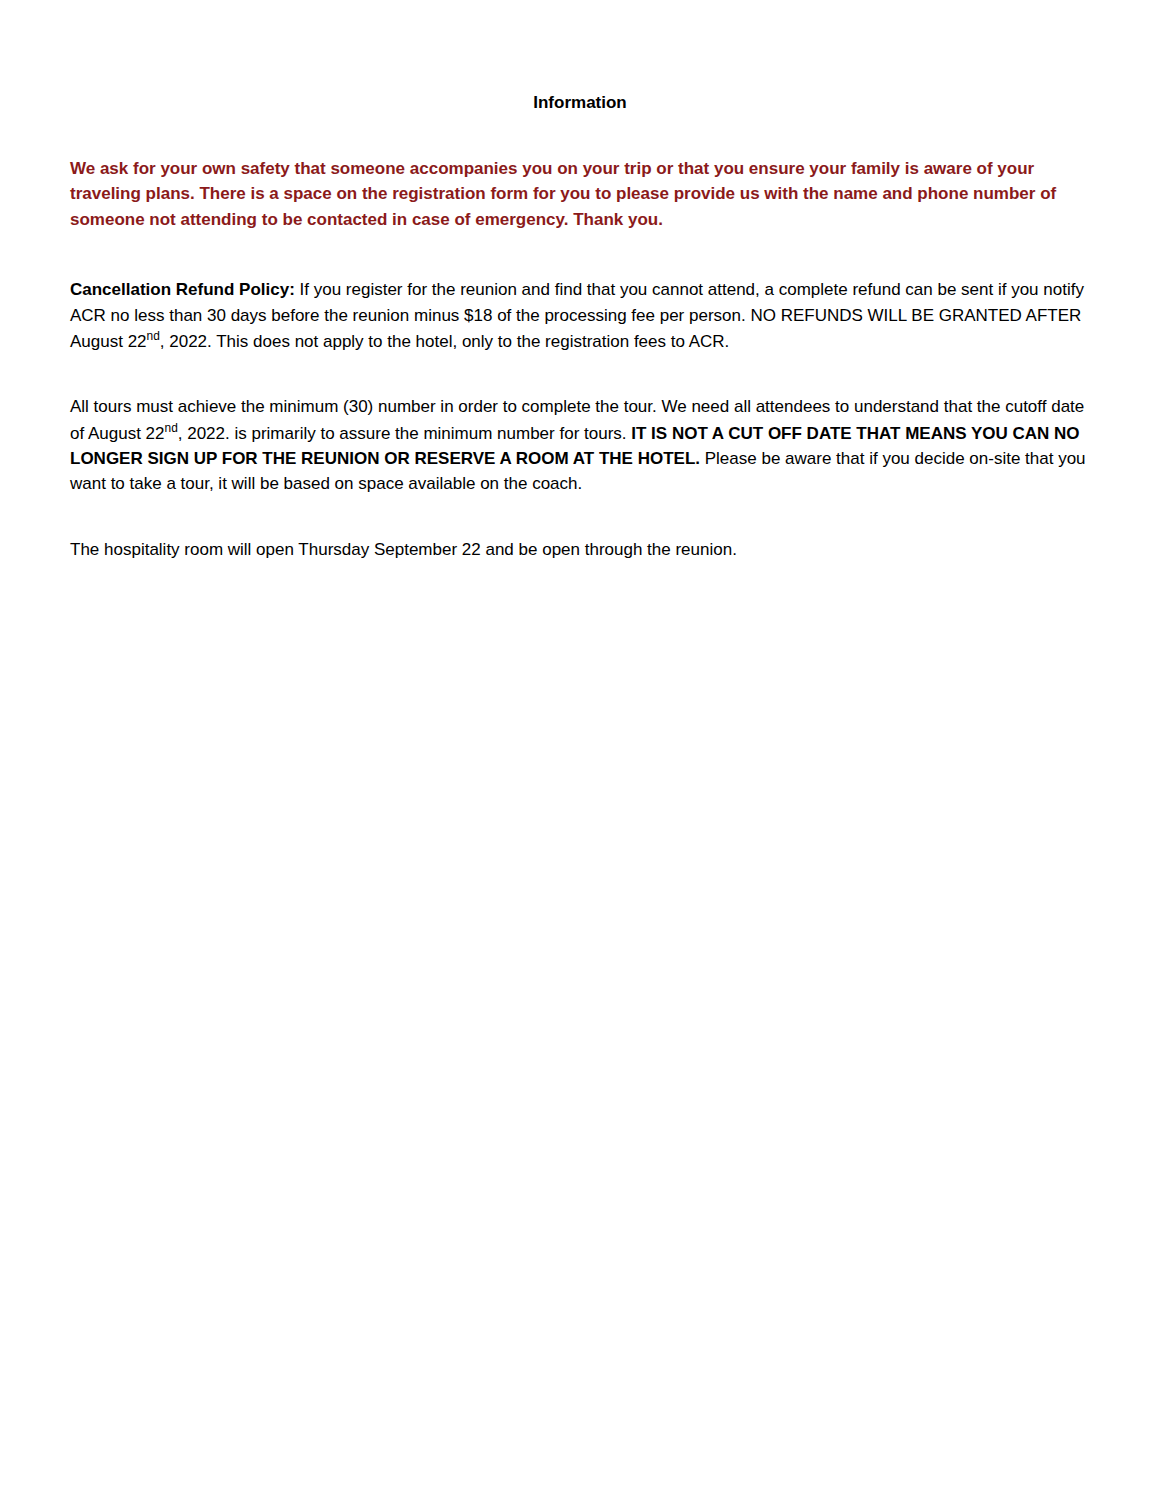Information
We ask for your own safety that someone accompanies you on your trip or that you ensure your family is aware of your traveling plans. There is a space on the registration form for you to please provide us with the name and phone number of someone not attending to be contacted in case of emergency. Thank you.
Cancellation Refund Policy: If you register for the reunion and find that you cannot attend, a complete refund can be sent if you notify ACR no less than 30 days before the reunion minus $18 of the processing fee per person. NO REFUNDS WILL BE GRANTED AFTER August 22nd, 2022. This does not apply to the hotel, only to the registration fees to ACR.
All tours must achieve the minimum (30) number in order to complete the tour. We need all attendees to understand that the cutoff date of August 22nd, 2022. is primarily to assure the minimum number for tours. IT IS NOT A CUT OFF DATE THAT MEANS YOU CAN NO LONGER SIGN UP FOR THE REUNION OR RESERVE A ROOM AT THE HOTEL. Please be aware that if you decide on-site that you want to take a tour, it will be based on space available on the coach.
The hospitality room will open Thursday September 22 and be open through the reunion.